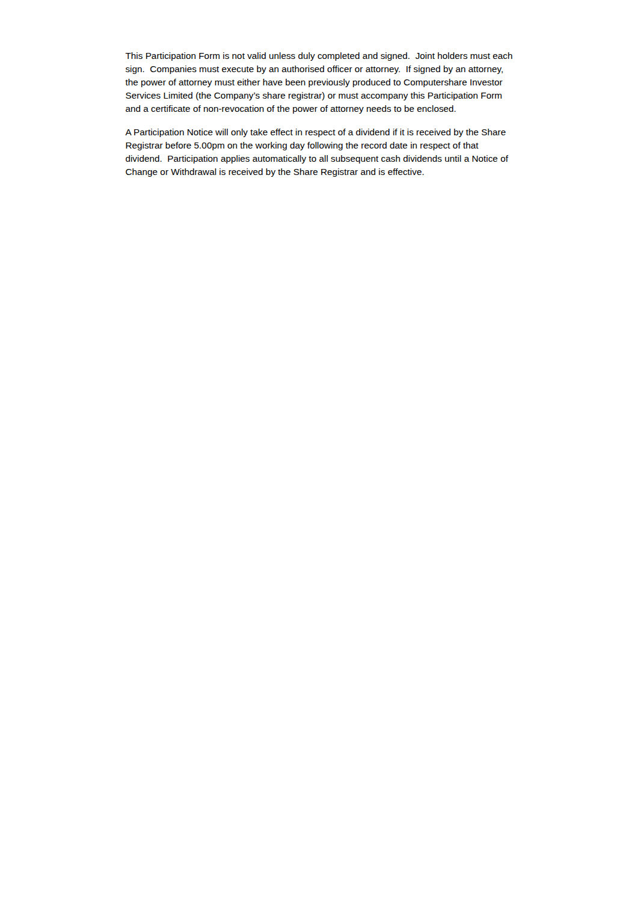This Participation Form is not valid unless duly completed and signed. Joint holders must each sign. Companies must execute by an authorised officer or attorney. If signed by an attorney, the power of attorney must either have been previously produced to Computershare Investor Services Limited (the Company’s share registrar) or must accompany this Participation Form and a certificate of non-revocation of the power of attorney needs to be enclosed.
A Participation Notice will only take effect in respect of a dividend if it is received by the Share Registrar before 5.00pm on the working day following the record date in respect of that dividend. Participation applies automatically to all subsequent cash dividends until a Notice of Change or Withdrawal is received by the Share Registrar and is effective.